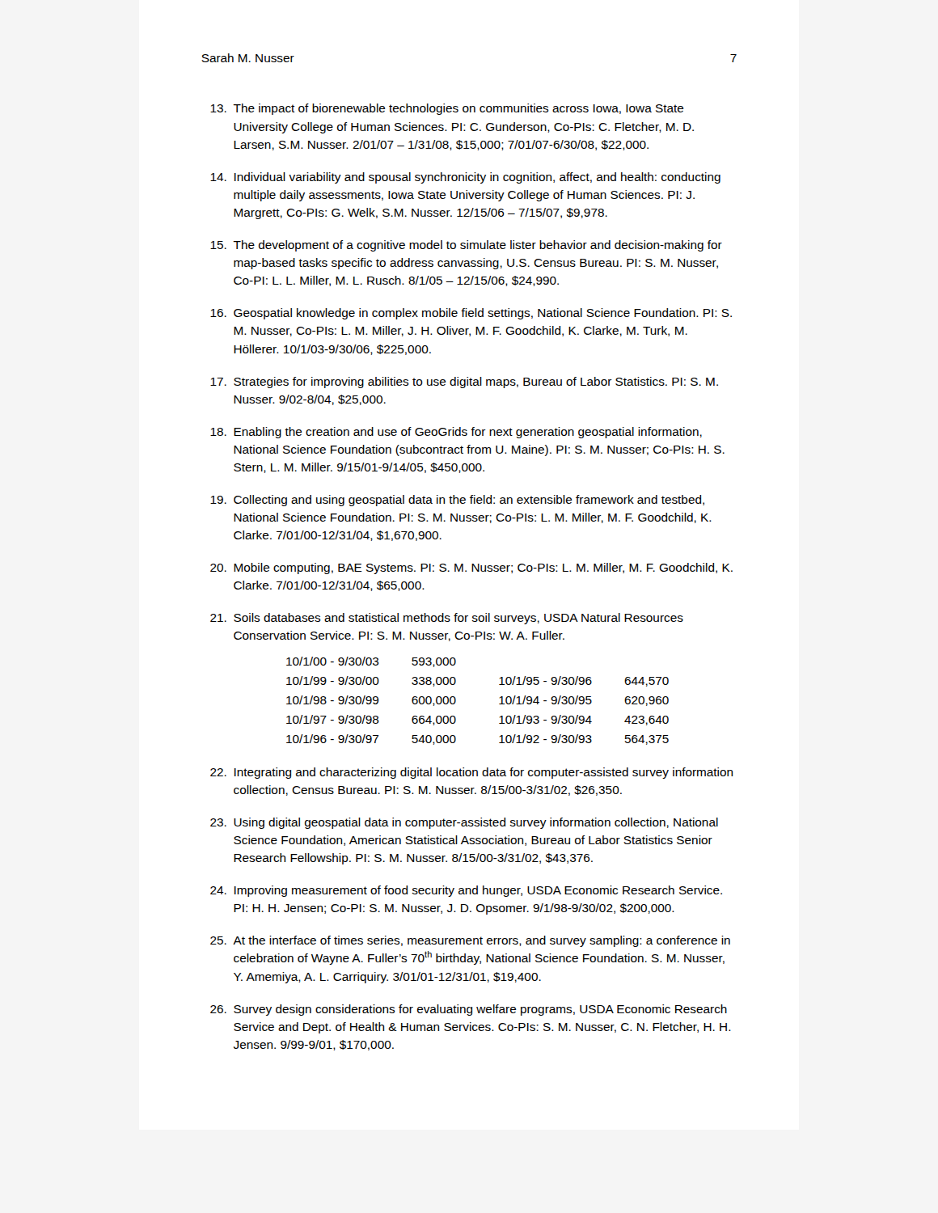Sarah M. Nusser 7
13. The impact of biorenewable technologies on communities across Iowa, Iowa State University College of Human Sciences. PI: C. Gunderson, Co-PIs: C. Fletcher, M. D. Larsen, S.M. Nusser. 2/01/07 – 1/31/08, $15,000; 7/01/07-6/30/08, $22,000.
14. Individual variability and spousal synchronicity in cognition, affect, and health: conducting multiple daily assessments, Iowa State University College of Human Sciences. PI: J. Margrett, Co-PIs: G. Welk, S.M. Nusser. 12/15/06 – 7/15/07, $9,978.
15. The development of a cognitive model to simulate lister behavior and decision-making for map-based tasks specific to address canvassing, U.S. Census Bureau. PI: S. M. Nusser, Co-PI: L. L. Miller, M. L. Rusch. 8/1/05 – 12/15/06, $24,990.
16. Geospatial knowledge in complex mobile field settings, National Science Foundation. PI: S. M. Nusser, Co-PIs: L. M. Miller, J. H. Oliver, M. F. Goodchild, K. Clarke, M. Turk, M. Höllerer. 10/1/03-9/30/06, $225,000.
17. Strategies for improving abilities to use digital maps, Bureau of Labor Statistics. PI: S. M. Nusser. 9/02-8/04, $25,000.
18. Enabling the creation and use of GeoGrids for next generation geospatial information, National Science Foundation (subcontract from U. Maine). PI: S. M. Nusser; Co-PIs: H. S. Stern, L. M. Miller. 9/15/01-9/14/05, $450,000.
19. Collecting and using geospatial data in the field: an extensible framework and testbed, National Science Foundation. PI: S. M. Nusser; Co-PIs: L. M. Miller, M. F. Goodchild, K. Clarke. 7/01/00-12/31/04, $1,670,900.
20. Mobile computing, BAE Systems. PI: S. M. Nusser; Co-PIs: L. M. Miller, M. F. Goodchild, K. Clarke. 7/01/00-12/31/04, $65,000.
21. Soils databases and statistical methods for soil surveys, USDA Natural Resources Conservation Service. PI: S. M. Nusser, Co-PIs: W. A. Fuller.
| 10/1/00 - 9/30/03 | 593,000 | | |
| 10/1/99 - 9/30/00 | 338,000 | 10/1/95 - 9/30/96 | 644,570 |
| 10/1/98 - 9/30/99 | 600,000 | 10/1/94 - 9/30/95 | 620,960 |
| 10/1/97 - 9/30/98 | 664,000 | 10/1/93 - 9/30/94 | 423,640 |
| 10/1/96 - 9/30/97 | 540,000 | 10/1/92 - 9/30/93 | 564,375 |
22. Integrating and characterizing digital location data for computer-assisted survey information collection, Census Bureau. PI: S. M. Nusser. 8/15/00-3/31/02, $26,350.
23. Using digital geospatial data in computer-assisted survey information collection, National Science Foundation, American Statistical Association, Bureau of Labor Statistics Senior Research Fellowship. PI: S. M. Nusser. 8/15/00-3/31/02, $43,376.
24. Improving measurement of food security and hunger, USDA Economic Research Service. PI: H. H. Jensen; Co-PI: S. M. Nusser, J. D. Opsomer. 9/1/98-9/30/02, $200,000.
25. At the interface of times series, measurement errors, and survey sampling: a conference in celebration of Wayne A. Fuller’s 70th birthday, National Science Foundation. S. M. Nusser, Y. Amemiya, A. L. Carriquiry. 3/01/01-12/31/01, $19,400.
26. Survey design considerations for evaluating welfare programs, USDA Economic Research Service and Dept. of Health & Human Services. Co-PIs: S. M. Nusser, C. N. Fletcher, H. H. Jensen. 9/99-9/01, $170,000.